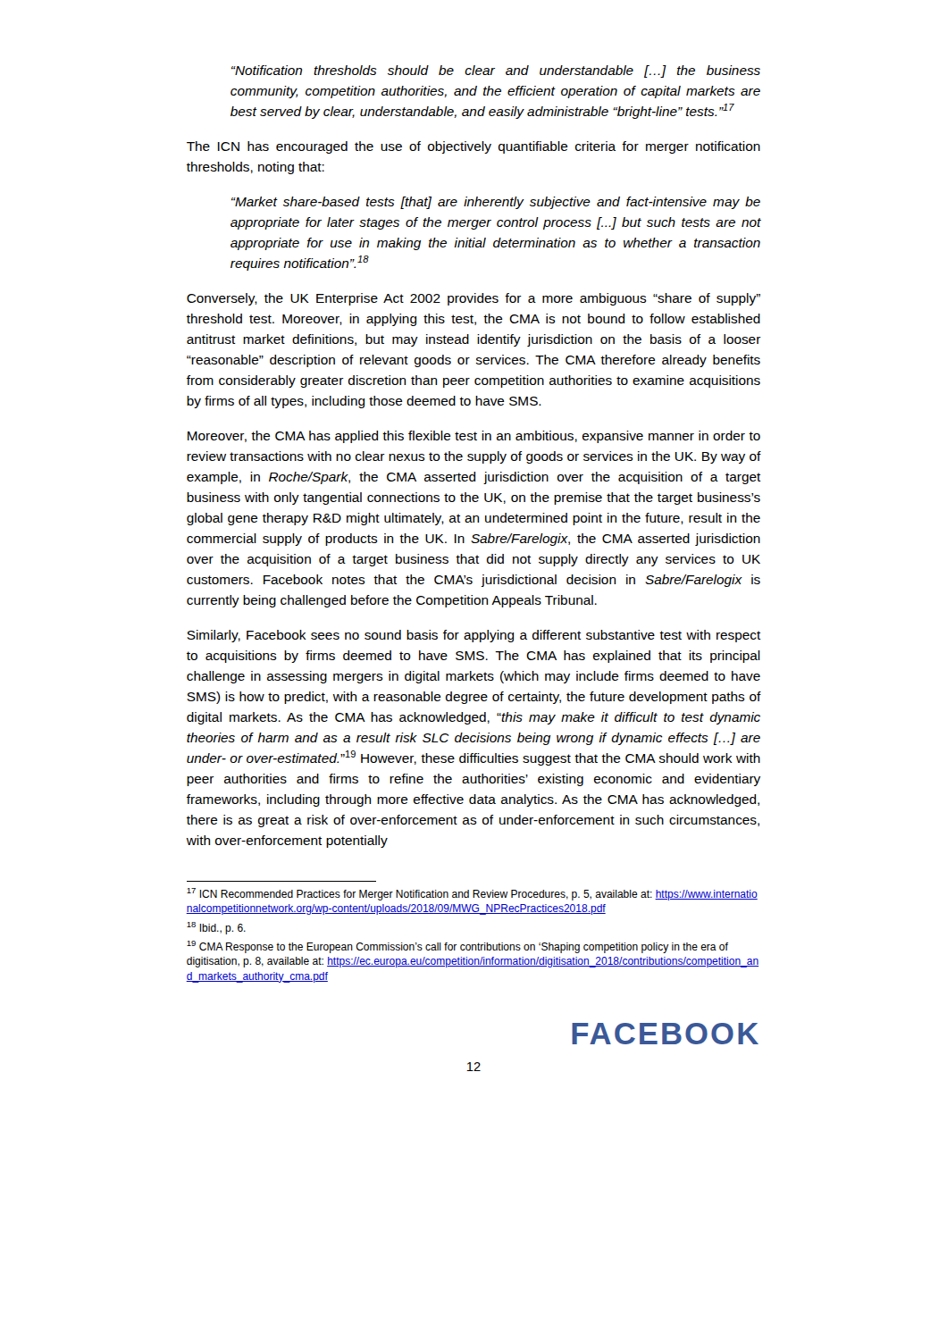“Notification thresholds should be clear and understandable […] the business community, competition authorities, and the efficient operation of capital markets are best served by clear, understandable, and easily administrable “bright-line” tests.”17
The ICN has encouraged the use of objectively quantifiable criteria for merger notification thresholds, noting that:
“Market share-based tests [that] are inherently subjective and fact-intensive may be appropriate for later stages of the merger control process [...] but such tests are not appropriate for use in making the initial determination as to whether a transaction requires notification”.18
Conversely, the UK Enterprise Act 2002 provides for a more ambiguous “share of supply” threshold test. Moreover, in applying this test, the CMA is not bound to follow established antitrust market definitions, but may instead identify jurisdiction on the basis of a looser “reasonable” description of relevant goods or services. The CMA therefore already benefits from considerably greater discretion than peer competition authorities to examine acquisitions by firms of all types, including those deemed to have SMS.
Moreover, the CMA has applied this flexible test in an ambitious, expansive manner in order to review transactions with no clear nexus to the supply of goods or services in the UK. By way of example, in Roche/Spark, the CMA asserted jurisdiction over the acquisition of a target business with only tangential connections to the UK, on the premise that the target business’s global gene therapy R&D might ultimately, at an undetermined point in the future, result in the commercial supply of products in the UK. In Sabre/Farelogix, the CMA asserted jurisdiction over the acquisition of a target business that did not supply directly any services to UK customers. Facebook notes that the CMA’s jurisdictional decision in Sabre/Farelogix is currently being challenged before the Competition Appeals Tribunal.
Similarly, Facebook sees no sound basis for applying a different substantive test with respect to acquisitions by firms deemed to have SMS. The CMA has explained that its principal challenge in assessing mergers in digital markets (which may include firms deemed to have SMS) is how to predict, with a reasonable degree of certainty, the future development paths of digital markets. As the CMA has acknowledged, “this may make it difficult to test dynamic theories of harm and as a result risk SLC decisions being wrong if dynamic effects […] are under- or over-estimated.”19 However, these difficulties suggest that the CMA should work with peer authorities and firms to refine the authorities’ existing economic and evidentiary frameworks, including through more effective data analytics. As the CMA has acknowledged, there is as great a risk of over-enforcement as of under-enforcement in such circumstances, with over-enforcement potentially
17 ICN Recommended Practices for Merger Notification and Review Procedures, p. 5, available at: https://www.internationalcompetitionnetwork.org/wp-content/uploads/2018/09/MWG_NPRecPractices2018.pdf
18 Ibid., p. 6.
19 CMA Response to the European Commission’s call for contributions on ‘Shaping competition policy in the era of digitisation, p. 8, available at: https://ec.europa.eu/competition/information/digitisation_2018/contributions/competition_and_markets_authority_cma.pdf
FACEBOOK
12